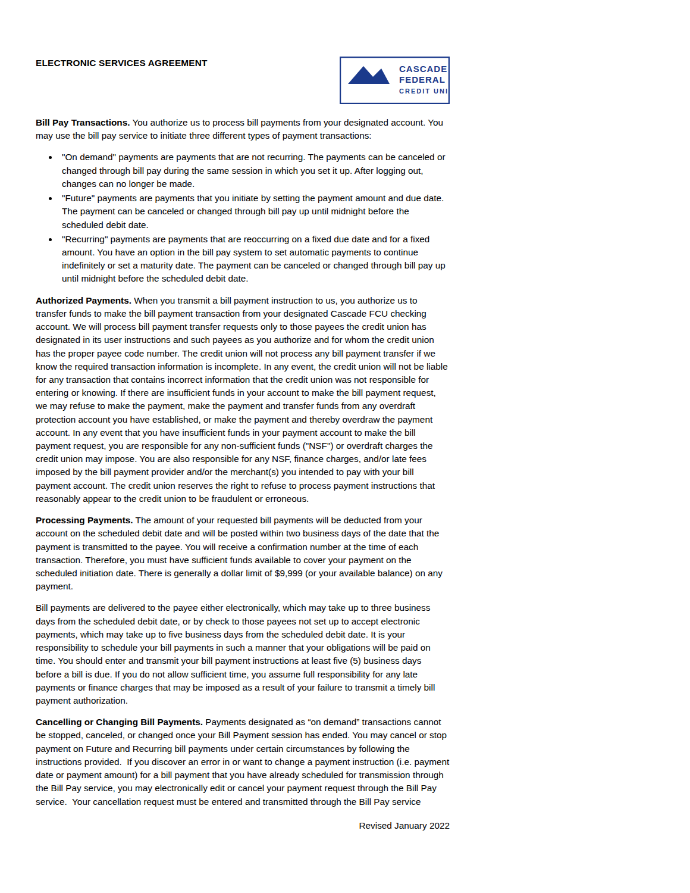CASCADE FEDERAL CREDIT UNION
ELECTRONIC SERVICES AGREEMENT
Bill Pay Transactions. You authorize us to process bill payments from your designated account. You may use the bill pay service to initiate three different types of payment transactions:
"On demand" payments are payments that are not recurring. The payments can be canceled or changed through bill pay during the same session in which you set it up. After logging out, changes can no longer be made.
"Future" payments are payments that you initiate by setting the payment amount and due date. The payment can be canceled or changed through bill pay up until midnight before the scheduled debit date.
"Recurring" payments are payments that are reoccurring on a fixed due date and for a fixed amount. You have an option in the bill pay system to set automatic payments to continue indefinitely or set a maturity date. The payment can be canceled or changed through bill pay up until midnight before the scheduled debit date.
Authorized Payments. When you transmit a bill payment instruction to us, you authorize us to transfer funds to make the bill payment transaction from your designated Cascade FCU checking account. We will process bill payment transfer requests only to those payees the credit union has designated in its user instructions and such payees as you authorize and for whom the credit union has the proper payee code number. The credit union will not process any bill payment transfer if we know the required transaction information is incomplete. In any event, the credit union will not be liable for any transaction that contains incorrect information that the credit union was not responsible for entering or knowing. If there are insufficient funds in your account to make the bill payment request, we may refuse to make the payment, make the payment and transfer funds from any overdraft protection account you have established, or make the payment and thereby overdraw the payment account. In any event that you have insufficient funds in your payment account to make the bill payment request, you are responsible for any non-sufficient funds ("NSF") or overdraft charges the credit union may impose. You are also responsible for any NSF, finance charges, and/or late fees imposed by the bill payment provider and/or the merchant(s) you intended to pay with your bill payment account. The credit union reserves the right to refuse to process payment instructions that reasonably appear to the credit union to be fraudulent or erroneous.
Processing Payments. The amount of your requested bill payments will be deducted from your account on the scheduled debit date and will be posted within two business days of the date that the payment is transmitted to the payee. You will receive a confirmation number at the time of each transaction. Therefore, you must have sufficient funds available to cover your payment on the scheduled initiation date. There is generally a dollar limit of $9,999 (or your available balance) on any payment.
Bill payments are delivered to the payee either electronically, which may take up to three business days from the scheduled debit date, or by check to those payees not set up to accept electronic payments, which may take up to five business days from the scheduled debit date. It is your responsibility to schedule your bill payments in such a manner that your obligations will be paid on time. You should enter and transmit your bill payment instructions at least five (5) business days before a bill is due. If you do not allow sufficient time, you assume full responsibility for any late payments or finance charges that may be imposed as a result of your failure to transmit a timely bill payment authorization.
Cancelling or Changing Bill Payments. Payments designated as “on demand” transactions cannot be stopped, canceled, or changed once your Bill Payment session has ended. You may cancel or stop payment on Future and Recurring bill payments under certain circumstances by following the instructions provided. If you discover an error in or want to change a payment instruction (i.e. payment date or payment amount) for a bill payment that you have already scheduled for transmission through the Bill Pay service, you may electronically edit or cancel your payment request through the Bill Pay service. Your cancellation request must be entered and transmitted through the Bill Pay service
Revised January 2022